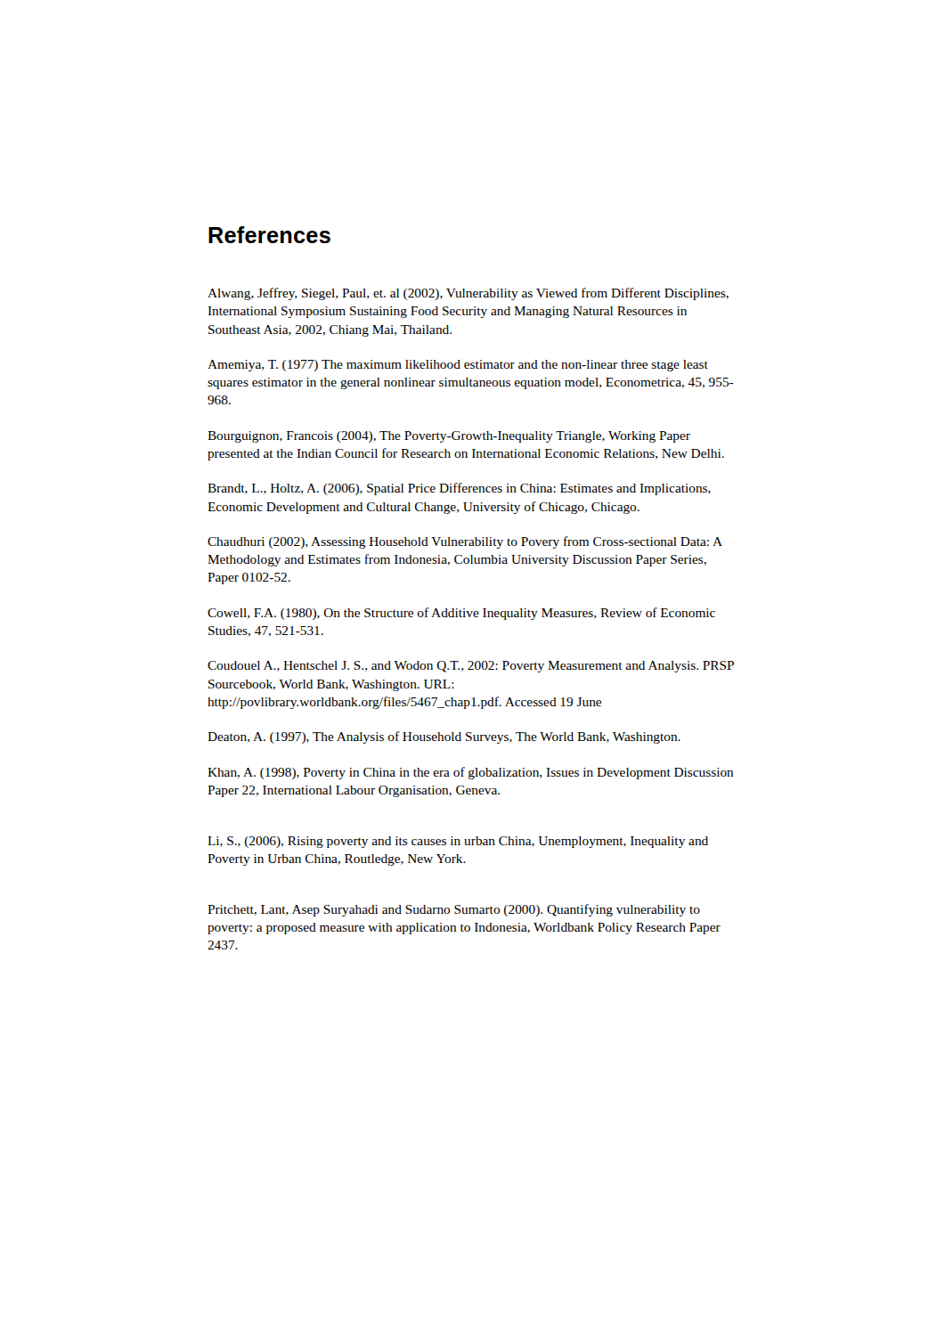References
Alwang, Jeffrey, Siegel, Paul, et. al (2002), Vulnerability as Viewed from Different Disciplines, International Symposium Sustaining Food Security and Managing Natural Resources in Southeast Asia, 2002, Chiang Mai, Thailand.
Amemiya, T. (1977) The maximum likelihood estimator and the non-linear three stage least squares estimator in the general nonlinear simultaneous equation model, Econometrica, 45, 955-968.
Bourguignon, Francois (2004), The Poverty-Growth-Inequality Triangle, Working Paper presented at the Indian Council for Research on International Economic Relations, New Delhi.
Brandt, L., Holtz, A. (2006), Spatial Price Differences in China: Estimates and Implications, Economic Development and Cultural Change, University of Chicago, Chicago.
Chaudhuri (2002), Assessing Household Vulnerability to Povery from Cross-sectional Data: A Methodology and Estimates from Indonesia, Columbia University Discussion Paper Series, Paper 0102-52.
Cowell, F.A. (1980), On the Structure of Additive Inequality Measures, Review of Economic Studies, 47, 521-531.
Coudouel A., Hentschel J. S., and Wodon Q.T., 2002: Poverty Measurement and Analysis. PRSP Sourcebook, World Bank, Washington. URL: http://povlibrary.worldbank.org/files/5467_chap1.pdf. Accessed 19 June
Deaton, A. (1997), The Analysis of Household Surveys, The World Bank, Washington.
Khan, A. (1998), Poverty in China in the era of globalization, Issues in Development Discussion Paper 22, International Labour Organisation, Geneva.
Li, S., (2006), Rising poverty and its causes in urban China, Unemployment, Inequality and Poverty in Urban China, Routledge, New York.
Pritchett, Lant, Asep Suryahadi and Sudarno Sumarto (2000). Quantifying vulnerability to poverty: a proposed measure with application to Indonesia, Worldbank Policy Research Paper 2437.